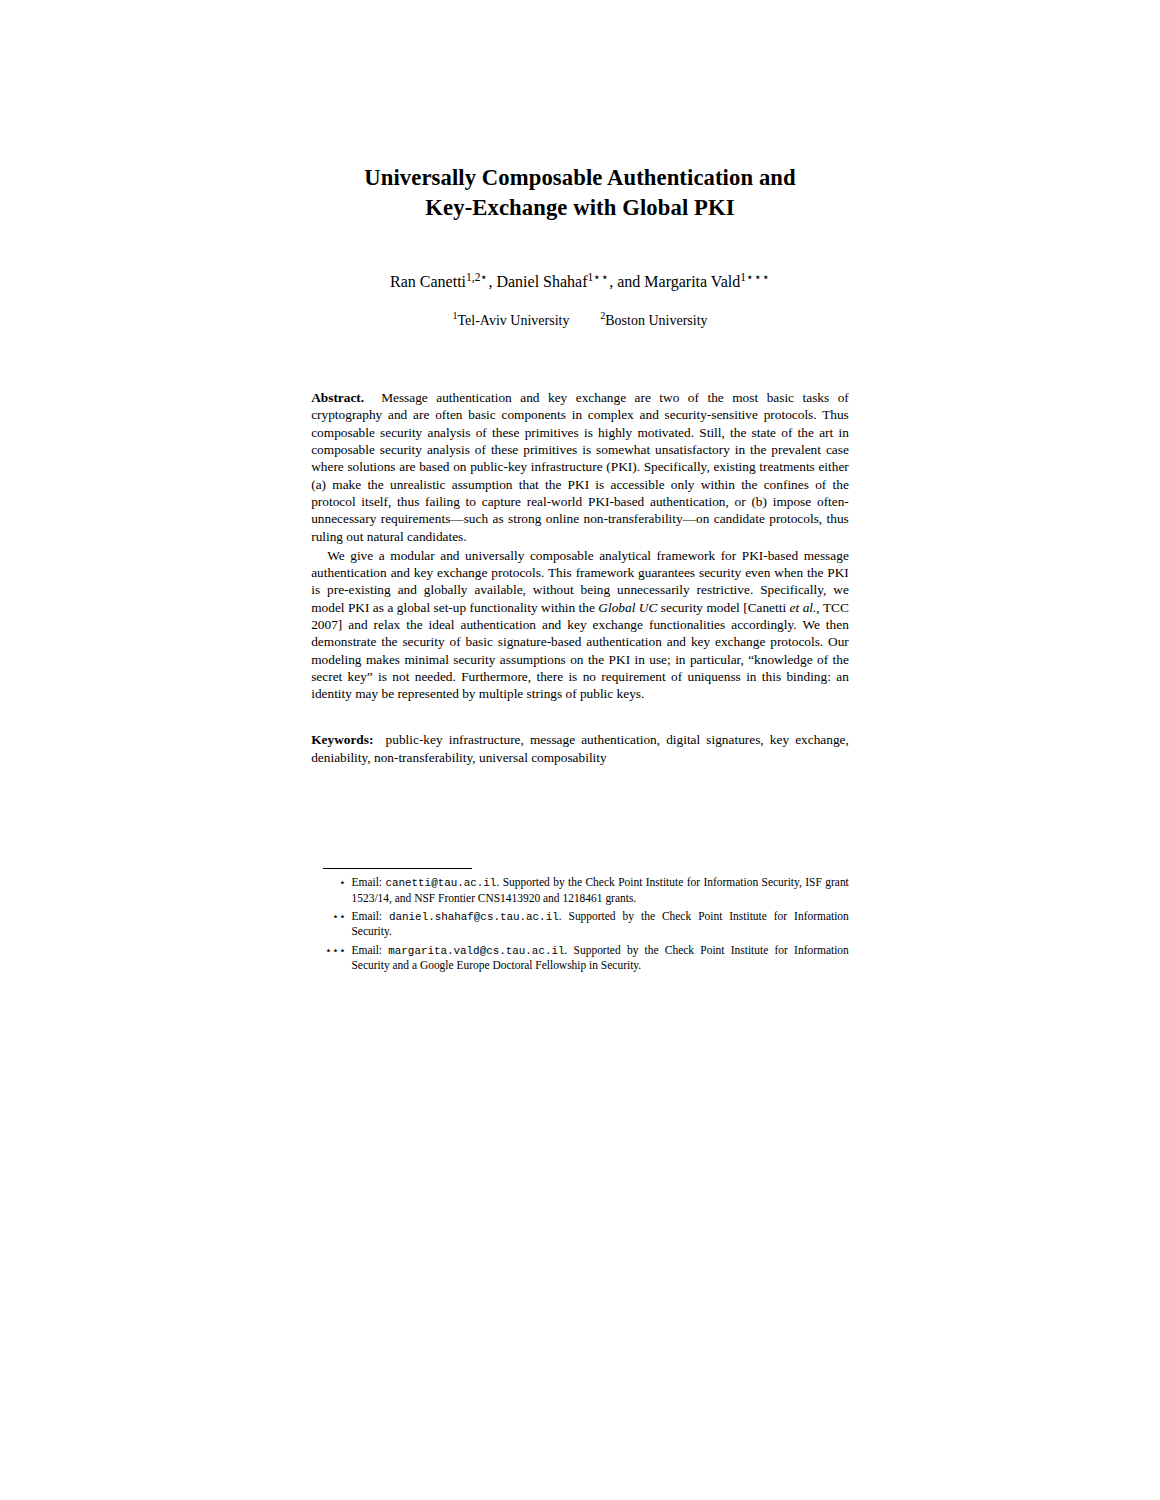Universally Composable Authentication and
Key-Exchange with Global PKI
Ran Canetti1,2⋆, Daniel Shahaf1⋆⋆, and Margarita Vald1⋆⋆⋆
1Tel-Aviv University2Boston University
Abstract. Message authentication and key exchange are two of the most basic tasks of cryptography and are often basic components in complex and security-sensitive protocols. Thus composable security analysis of these primitives is highly motivated. Still, the state of the art in composable security analysis of these primitives is somewhat unsatisfactory in the prevalent case where solutions are based on public-key infrastructure (PKI). Specifically, existing treatments either (a) make the unrealistic assumption that the PKI is accessible only within the confines of the protocol itself, thus failing to capture real-world PKI-based authentication, or (b) impose often-unnecessary requirements—such as strong online non-transferability—on candidate protocols, thus ruling out natural candidates.
We give a modular and universally composable analytical framework for PKI-based message authentication and key exchange protocols. This framework guarantees security even when the PKI is pre-existing and globally available, without being unnecessarily restrictive. Specifically, we model PKI as a global set-up functionality within the Global UC security model [Canetti et al., TCC 2007] and relax the ideal authentication and key exchange functionalities accordingly. We then demonstrate the security of basic signature-based authentication and key exchange protocols. Our modeling makes minimal security assumptions on the PKI in use; in particular, “knowledge of the secret key” is not needed. Furthermore, there is no requirement of uniquenss in this binding: an identity may be represented by multiple strings of public keys.
Keywords: public-key infrastructure, message authentication, digital signatures, key exchange, deniability, non-transferability, universal composability
⋆
Email: canetti@tau.ac.il. Supported by the Check Point Institute for Information Security, ISF grant 1523/14, and NSF Frontier CNS1413920 and 1218461 grants.
⋆⋆
Email: daniel.shahaf@cs.tau.ac.il. Supported by the Check Point Institute for Information Security.
⋆⋆⋆
Email: margarita.vald@cs.tau.ac.il. Supported by the Check Point Institute for Information Security and a Google Europe Doctoral Fellowship in Security.